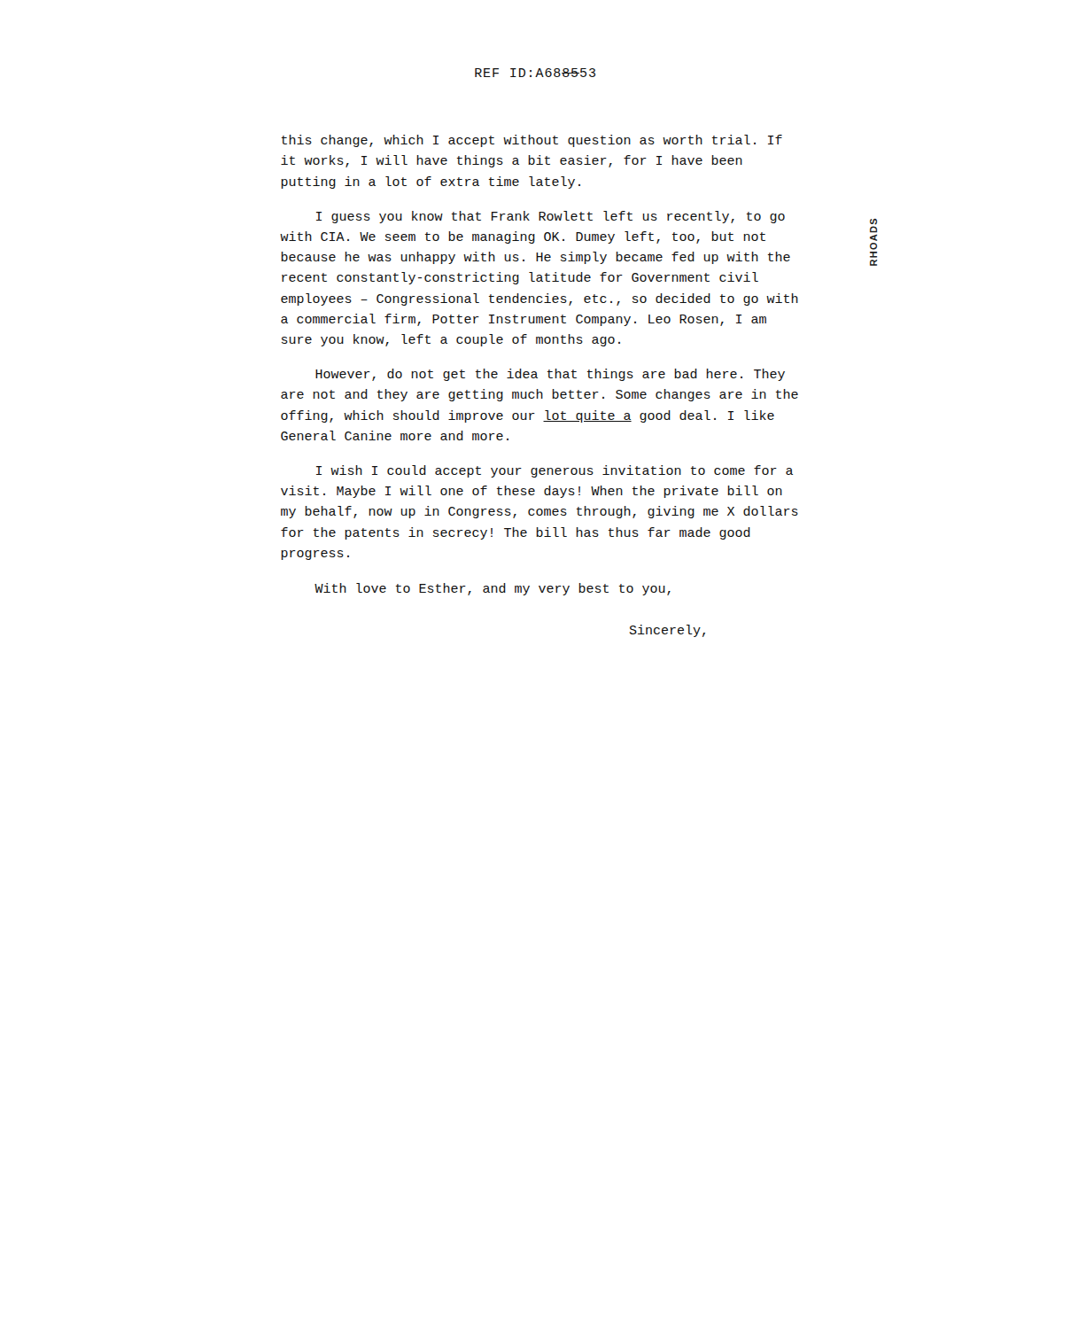REF ID:A688553
RHOADS
this change, which I accept without question as worth trial. If it works, I will have things a bit easier, for I have been putting in a lot of extra time lately.
I guess you know that Frank Rowlett left us recently, to go with CIA. We seem to be managing OK. Dumey left, too, but not because he was unhappy with us. He simply became fed up with the recent constantly-constricting latitude for Government civil employees – Congressional tendencies, etc., so decided to go with a commercial firm, Potter Instrument Company. Leo Rosen, I am sure you know, left a couple of months ago.
However, do not get the idea that things are bad here. They are not and they are getting much better. Some changes are in the offing, which should improve our lot quite a good deal. I like General Canine more and more.
I wish I could accept your generous invitation to come for a visit. Maybe I will one of these days! When the private bill on my behalf, now up in Congress, comes through, giving me X dollars for the patents in secrecy! The bill has thus far made good progress.
With love to Esther, and my very best to you,
Sincerely,